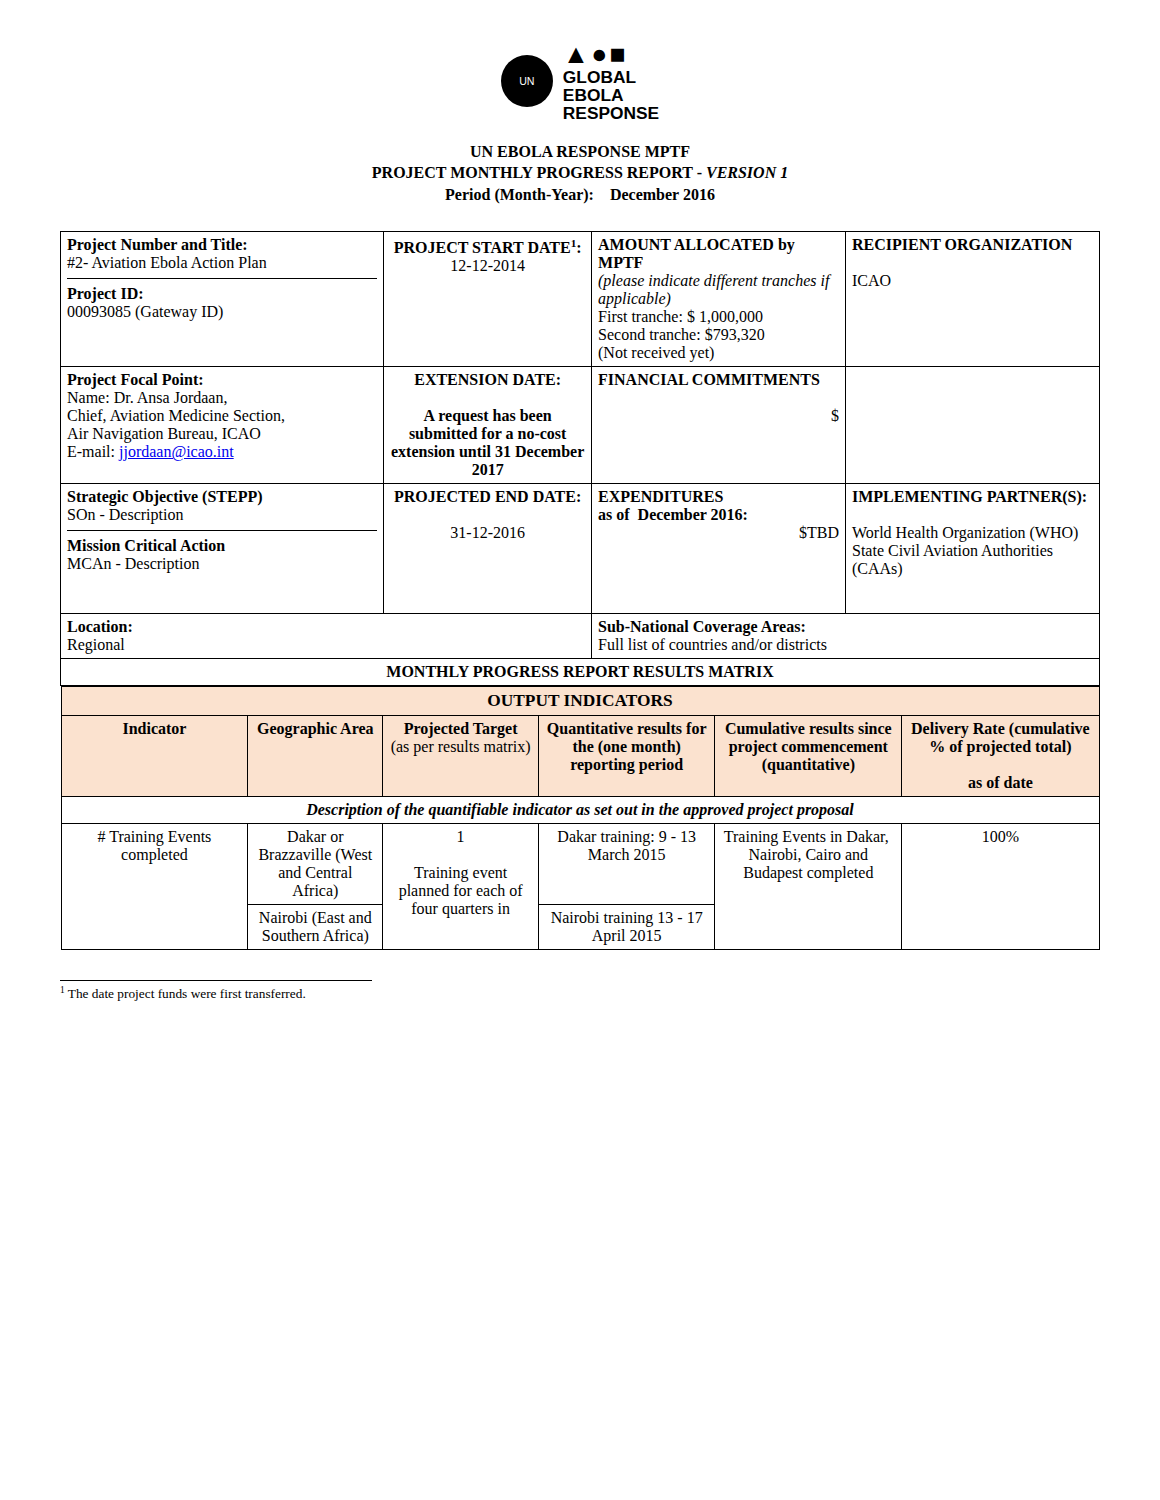UN
▲●■
GLOBAL
EBOLA
RESPONSE
UN EBOLA RESPONSE MPTF
PROJECT MONTHLY PROGRESS REPORT - VERSION 1
Period (Month-Year): December 2016
| Project Number and Title: #2- Aviation Ebola Action Plan Project ID: 00093085 (Gateway ID) | PROJECT START DATE 1 : 12-12-2014 | AMOUNT ALLOCATED by MPTF (please indicate different tranches if applicable) First tranche: $ 1,000,000 Second tranche: $793,320 (Not received yet) | RECIPIENT ORGANIZATION ICAO |
| Project Focal Point: Name: Dr. Ansa Jordaan, Chief, Aviation Medicine Section, Air Navigation Bureau, ICAO E-mail: jjordaan@icao.int | EXTENSION DATE: A request has been submitted for a no-cost extension until 31 December 2017 | FINANCIAL COMMITMENTS $ | |
| Strategic Objective (STEPP) SOn - Description Mission Critical Action MCAn - Description | PROJECTED END DATE: 31-12-2016 | EXPENDITURES as of December 2016: $TBD | IMPLEMENTING PARTNER(S): World Health Organization (WHO) State Civil Aviation Authorities (CAAs) |
| Location: Regional | Sub-National Coverage Areas: Full list of countries and/or districts |
| MONTHLY PROGRESS REPORT RESULTS MATRIX |
| / OUTPUT INDICATORS / / Indicator / Geographic Area / Projected Target (as per results matrix) / Quantitative results for the (one month) reporting period / Cumulative results since project commencement (quantitative) / Delivery Rate (cumulative % of projected total) as of date / / Description of the quantifiable indicator as set out in the approved project proposal / / # Training Events completed / Dakar or Brazzaville (West and Central Africa) / 1 Training event planned for each of four quarters in / Dakar training: 9 - 13 March 2015 / Training Events in Dakar, Nairobi, Cairo and Budapest completed / 100% / / Nairobi (East and Southern Africa) / Nairobi training 13 - 17 April 2015 / |
1 The date project funds were first transferred.